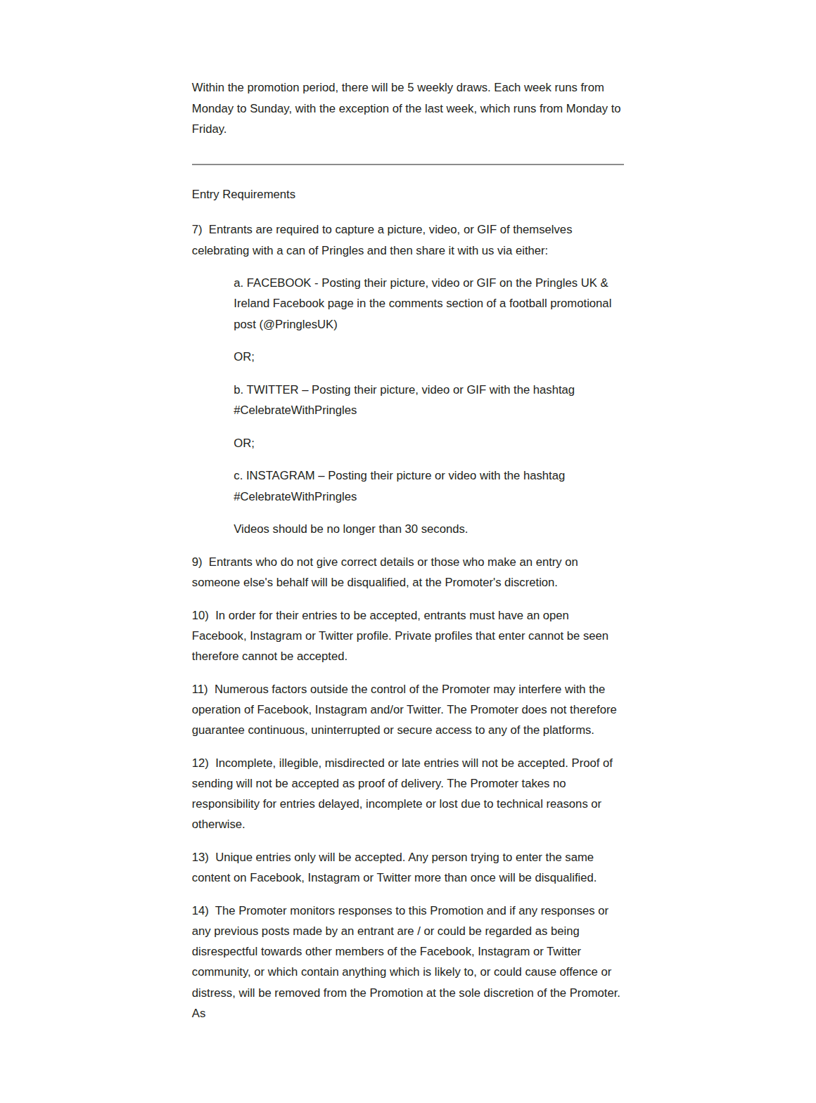Within the promotion period, there will be 5 weekly draws. Each week runs from Monday to Sunday, with the exception of the last week, which runs from Monday to Friday.
Entry Requirements
7) Entrants are required to capture a picture, video, or GIF of themselves celebrating with a can of Pringles and then share it with us via either:
a. FACEBOOK - Posting their picture, video or GIF on the Pringles UK & Ireland Facebook page in the comments section of a football promotional post (@PringlesUK)
OR;
b. TWITTER – Posting their picture, video or GIF with the hashtag #CelebrateWithPringles
OR;
c. INSTAGRAM – Posting their picture or video with the hashtag #CelebrateWithPringles
Videos should be no longer than 30 seconds.
9) Entrants who do not give correct details or those who make an entry on someone else's behalf will be disqualified, at the Promoter's discretion.
10) In order for their entries to be accepted, entrants must have an open Facebook, Instagram or Twitter profile. Private profiles that enter cannot be seen therefore cannot be accepted.
11) Numerous factors outside the control of the Promoter may interfere with the operation of Facebook, Instagram and/or Twitter. The Promoter does not therefore guarantee continuous, uninterrupted or secure access to any of the platforms.
12) Incomplete, illegible, misdirected or late entries will not be accepted. Proof of sending will not be accepted as proof of delivery. The Promoter takes no responsibility for entries delayed, incomplete or lost due to technical reasons or otherwise.
13) Unique entries only will be accepted. Any person trying to enter the same content on Facebook, Instagram or Twitter more than once will be disqualified.
14) The Promoter monitors responses to this Promotion and if any responses or any previous posts made by an entrant are / or could be regarded as being disrespectful towards other members of the Facebook, Instagram or Twitter community, or which contain anything which is likely to, or could cause offence or distress, will be removed from the Promotion at the sole discretion of the Promoter. As